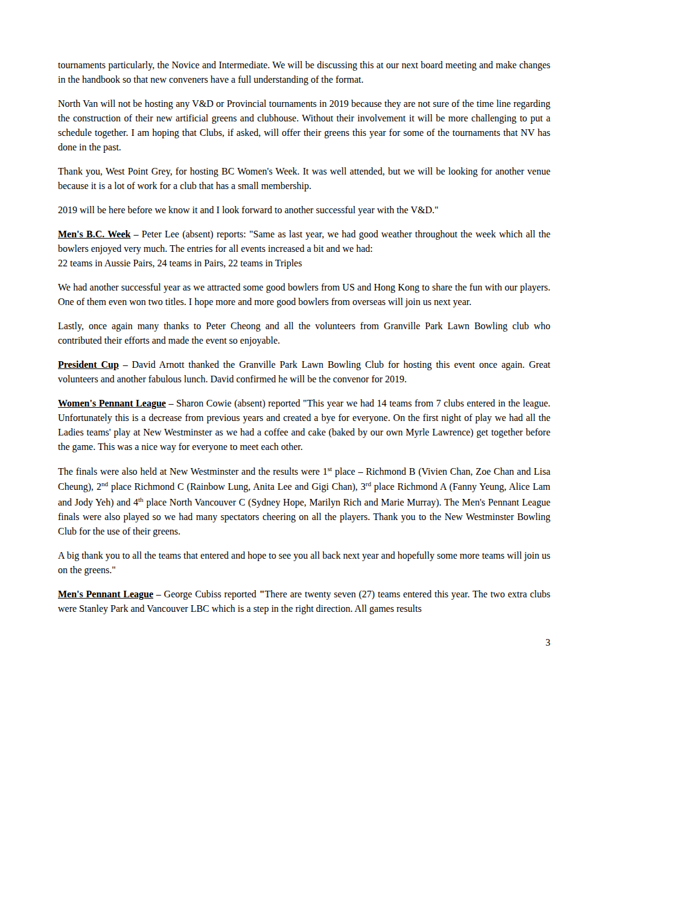tournaments particularly, the Novice and Intermediate. We will be discussing this at our next board meeting and make changes in the handbook so that new conveners have a full understanding of the format.
North Van will not be hosting any V&D or Provincial tournaments in 2019 because they are not sure of the time line regarding the construction of their new artificial greens and clubhouse. Without their involvement it will be more challenging to put a schedule together. I am hoping that Clubs, if asked, will offer their greens this year for some of the tournaments that NV has done in the past.
Thank you, West Point Grey, for hosting BC Women's Week. It was well attended, but we will be looking for another venue because it is a lot of work for a club that has a small membership.
2019 will be here before we know it and I look forward to another successful year with the V&D."
Men's B.C. Week – Peter Lee (absent) reports: "Same as last year, we had good weather throughout the week which all the bowlers enjoyed very much. The entries for all events increased a bit and we had:
22 teams in Aussie Pairs, 24 teams in Pairs, 22 teams in Triples
We had another successful year as we attracted some good bowlers from US and Hong Kong to share the fun with our players. One of them even won two titles. I hope more and more good bowlers from overseas will join us next year.
Lastly, once again many thanks to Peter Cheong and all the volunteers from Granville Park Lawn Bowling club who contributed their efforts and made the event so enjoyable.
President Cup – David Arnott thanked the Granville Park Lawn Bowling Club for hosting this event once again. Great volunteers and another fabulous lunch. David confirmed he will be the convenor for 2019.
Women's Pennant League – Sharon Cowie (absent) reported "This year we had 14 teams from 7 clubs entered in the league. Unfortunately this is a decrease from previous years and created a bye for everyone. On the first night of play we had all the Ladies teams' play at New Westminster as we had a coffee and cake (baked by our own Myrle Lawrence) get together before the game. This was a nice way for everyone to meet each other.
The finals were also held at New Westminster and the results were 1st place – Richmond B (Vivien Chan, Zoe Chan and Lisa Cheung), 2nd place Richmond C (Rainbow Lung, Anita Lee and Gigi Chan), 3rd place Richmond A (Fanny Yeung, Alice Lam and Jody Yeh) and 4th place North Vancouver C (Sydney Hope, Marilyn Rich and Marie Murray). The Men's Pennant League finals were also played so we had many spectators cheering on all the players. Thank you to the New Westminster Bowling Club for the use of their greens.
A big thank you to all the teams that entered and hope to see you all back next year and hopefully some more teams will join us on the greens."
Men's Pennant League – George Cubiss reported "There are twenty seven (27) teams entered this year. The two extra clubs were Stanley Park and Vancouver LBC which is a step in the right direction. All games results
3